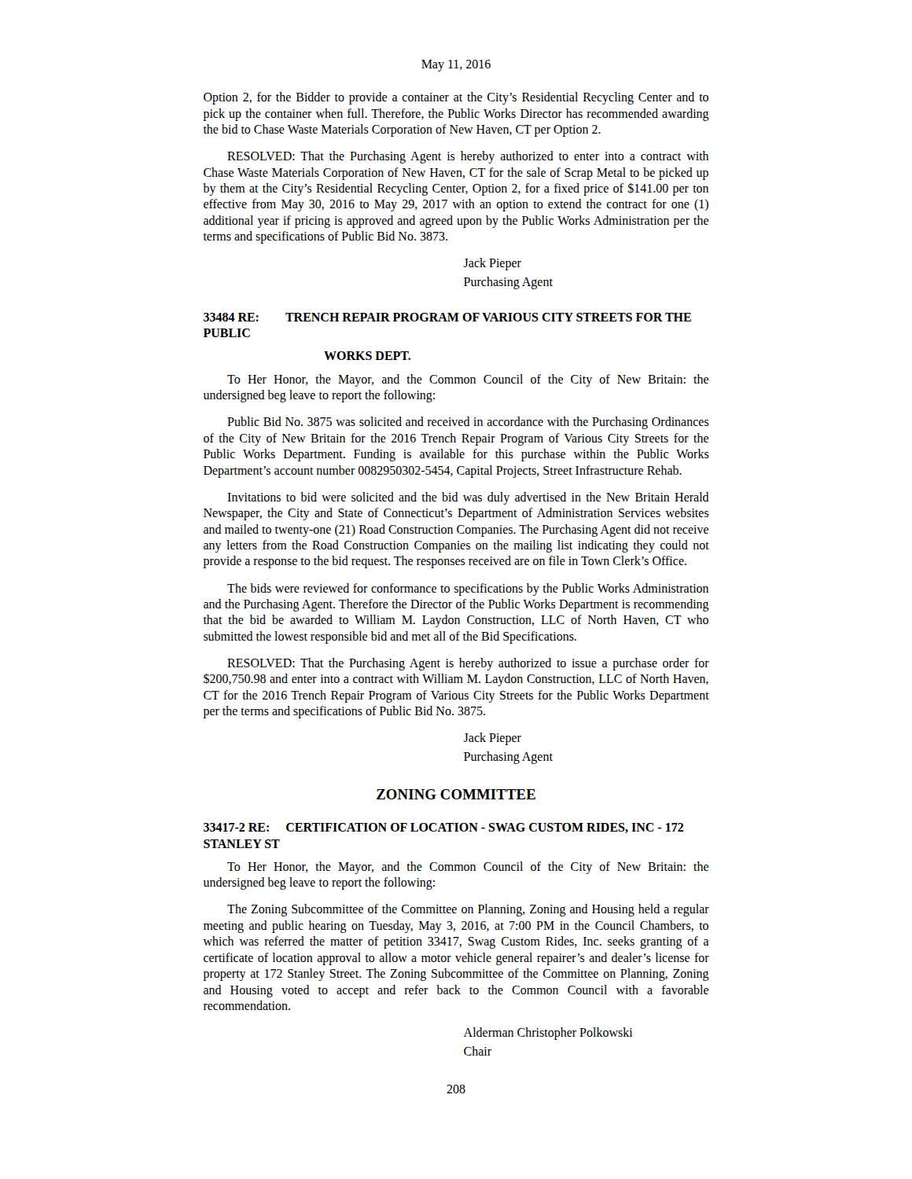May 11, 2016
Option 2, for the Bidder to provide a container at the City’s Residential Recycling Center and to pick up the container when full. Therefore, the Public Works Director has recommended awarding the bid to Chase Waste Materials Corporation of New Haven, CT per Option 2.
RESOLVED: That the Purchasing Agent is hereby authorized to enter into a contract with Chase Waste Materials Corporation of New Haven, CT for the sale of Scrap Metal to be picked up by them at the City’s Residential Recycling Center, Option 2, for a fixed price of $141.00 per ton effective from May 30, 2016 to May 29, 2017 with an option to extend the contract for one (1) additional year if pricing is approved and agreed upon by the Public Works Administration per the terms and specifications of Public Bid No. 3873.
Jack Pieper
Purchasing Agent
33484 RE: TRENCH REPAIR PROGRAM OF VARIOUS CITY STREETS FOR THE PUBLIC
WORKS DEPT.
To Her Honor, the Mayor, and the Common Council of the City of New Britain: the undersigned beg leave to report the following:
Public Bid No. 3875 was solicited and received in accordance with the Purchasing Ordinances of the City of New Britain for the 2016 Trench Repair Program of Various City Streets for the Public Works Department. Funding is available for this purchase within the Public Works Department’s account number 0082950302-5454, Capital Projects, Street Infrastructure Rehab.
Invitations to bid were solicited and the bid was duly advertised in the New Britain Herald Newspaper, the City and State of Connecticut’s Department of Administration Services websites and mailed to twenty-one (21) Road Construction Companies. The Purchasing Agent did not receive any letters from the Road Construction Companies on the mailing list indicating they could not provide a response to the bid request. The responses received are on file in Town Clerk’s Office.
The bids were reviewed for conformance to specifications by the Public Works Administration and the Purchasing Agent. Therefore the Director of the Public Works Department is recommending that the bid be awarded to William M. Laydon Construction, LLC of North Haven, CT who submitted the lowest responsible bid and met all of the Bid Specifications.
RESOLVED: That the Purchasing Agent is hereby authorized to issue a purchase order for $200,750.98 and enter into a contract with William M. Laydon Construction, LLC of North Haven, CT for the 2016 Trench Repair Program of Various City Streets for the Public Works Department per the terms and specifications of Public Bid No. 3875.
Jack Pieper
Purchasing Agent
ZONING COMMITTEE
33417-2 RE: CERTIFICATION OF LOCATION - SWAG CUSTOM RIDES, INC - 172 STANLEY ST
To Her Honor, the Mayor, and the Common Council of the City of New Britain: the undersigned beg leave to report the following:
The Zoning Subcommittee of the Committee on Planning, Zoning and Housing held a regular meeting and public hearing on Tuesday, May 3, 2016, at 7:00 PM in the Council Chambers, to which was referred the matter of petition 33417, Swag Custom Rides, Inc. seeks granting of a certificate of location approval to allow a motor vehicle general repairer’s and dealer’s license for property at 172 Stanley Street. The Zoning Subcommittee of the Committee on Planning, Zoning and Housing voted to accept and refer back to the Common Council with a favorable recommendation.
Alderman Christopher Polkowski
Chair
208